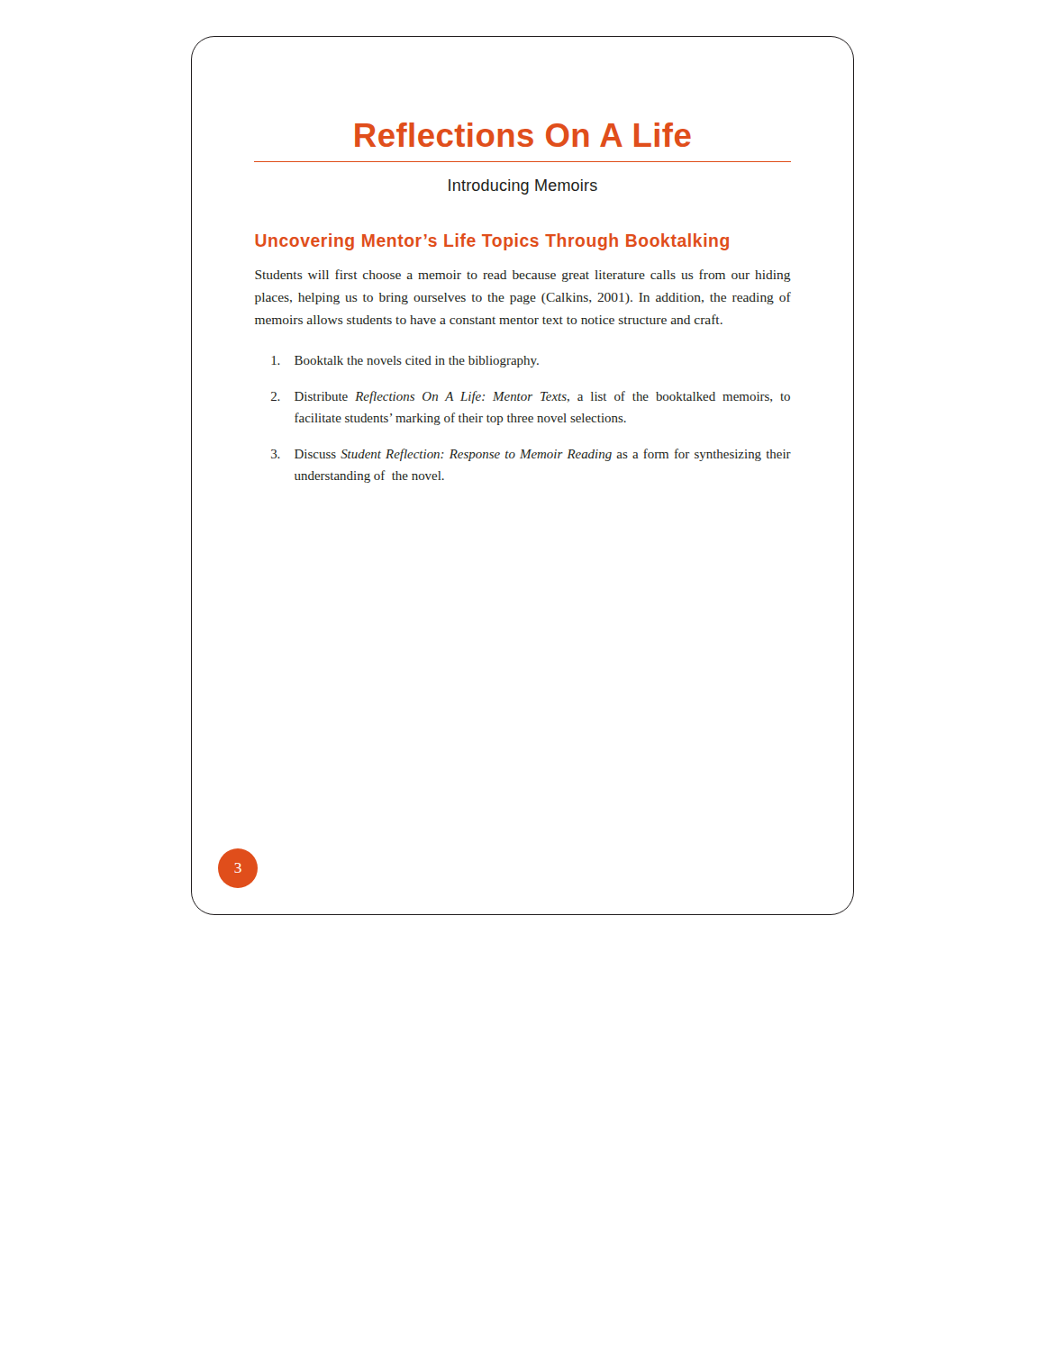Reflections On A Life
Introducing Memoirs
Uncovering Mentor’s Life Topics Through Booktalking
Students will first choose a memoir to read because great literature calls us from our hiding places, helping us to bring ourselves to the page (Calkins, 2001). In addition, the reading of memoirs allows students to have a constant mentor text to notice structure and craft.
Booktalk the novels cited in the bibliography.
Distribute Reflections On A Life: Mentor Texts, a list of the booktalked memoirs, to facilitate students’ marking of their top three novel selections.
Discuss Student Reflection: Response to Memoir Reading as a form for synthesizing their understanding of the novel.
3